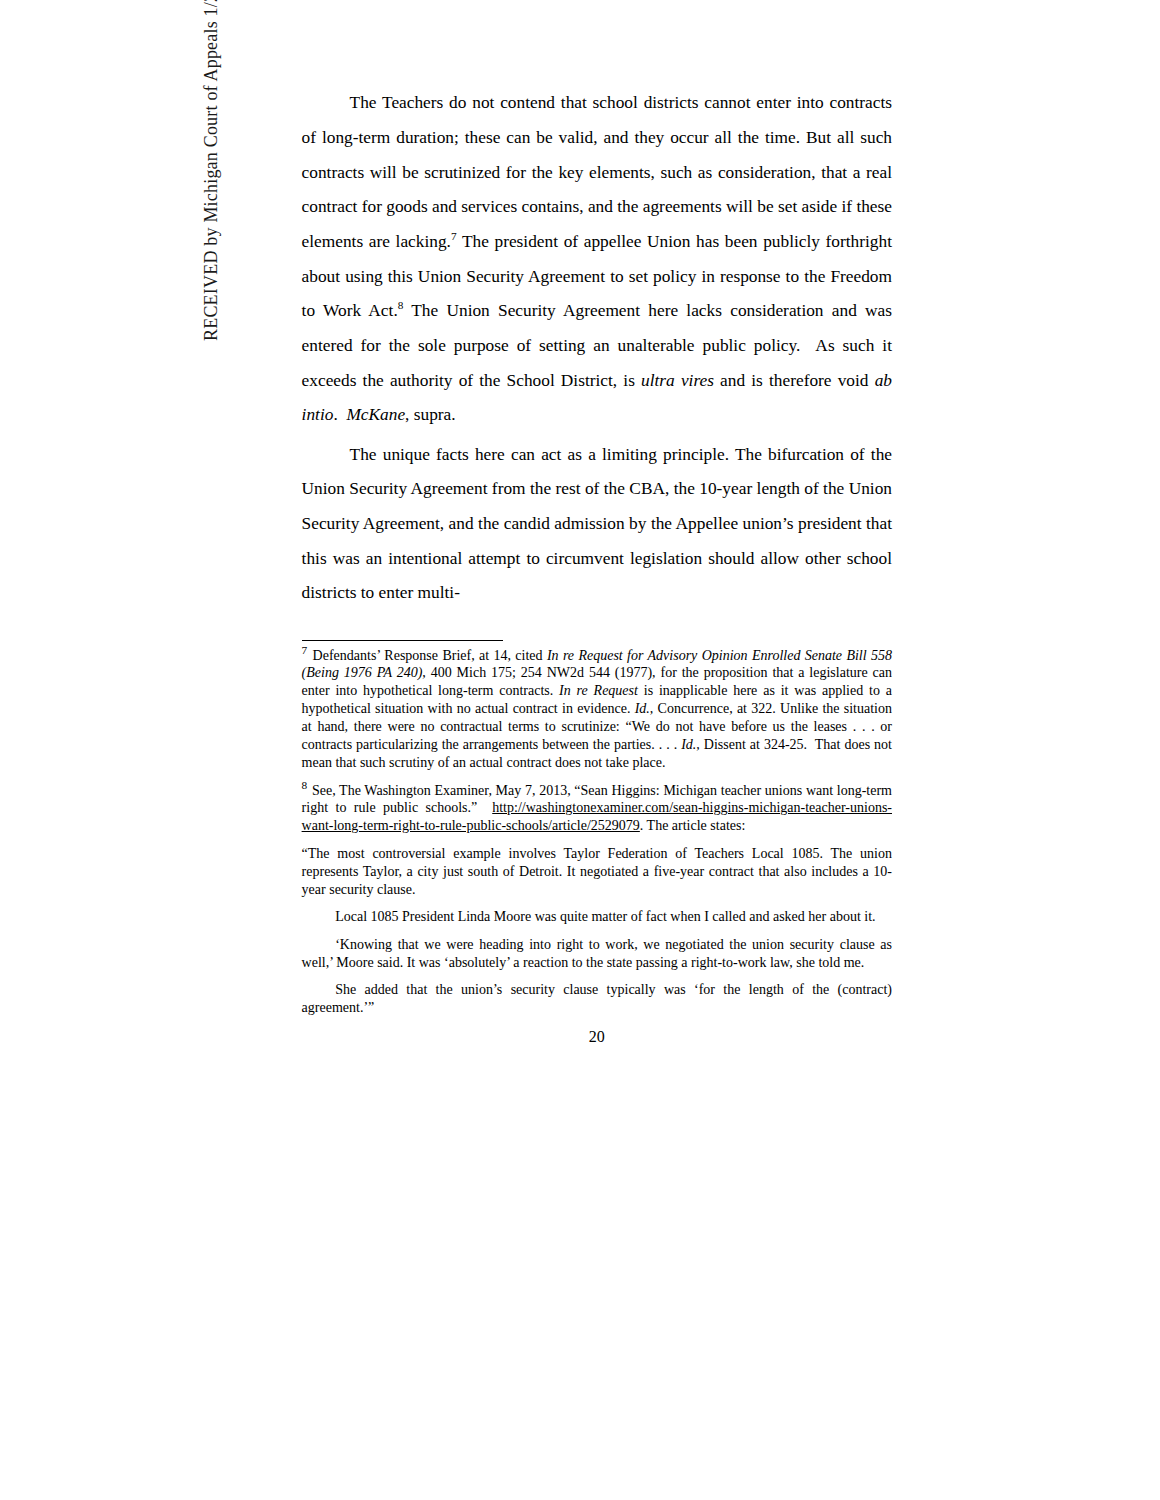RECEIVED by Michigan Court of Appeals 1/24/2014 3:42:33 PM
The Teachers do not contend that school districts cannot enter into contracts of long-term duration; these can be valid, and they occur all the time. But all such contracts will be scrutinized for the key elements, such as consideration, that a real contract for goods and services contains, and the agreements will be set aside if these elements are lacking.7 The president of appellee Union has been publicly forthright about using this Union Security Agreement to set policy in response to the Freedom to Work Act.8 The Union Security Agreement here lacks consideration and was entered for the sole purpose of setting an unalterable public policy. As such it exceeds the authority of the School District, is ultra vires and is therefore void ab intio. McKane, supra.
The unique facts here can act as a limiting principle. The bifurcation of the Union Security Agreement from the rest of the CBA, the 10-year length of the Union Security Agreement, and the candid admission by the Appellee union’s president that this was an intentional attempt to circumvent legislation should allow other school districts to enter multi-
7 Defendants’ Response Brief, at 14, cited In re Request for Advisory Opinion Enrolled Senate Bill 558 (Being 1976 PA 240), 400 Mich 175; 254 NW2d 544 (1977), for the proposition that a legislature can enter into hypothetical long-term contracts. In re Request is inapplicable here as it was applied to a hypothetical situation with no actual contract in evidence. Id., Concurrence, at 322. Unlike the situation at hand, there were no contractual terms to scrutinize: “We do not have before us the leases . . . or contracts particularizing the arrangements between the parties. . . . Id., Dissent at 324-25. That does not mean that such scrutiny of an actual contract does not take place.
8 See, The Washington Examiner, May 7, 2013, “Sean Higgins: Michigan teacher unions want long-term right to rule public schools.” http://washingtonexaminer.com/sean-higgins-michigan-teacher-unions-want-long-term-right-to-rule-public-schools/article/2529079. The article states:
“The most controversial example involves Taylor Federation of Teachers Local 1085. The union represents Taylor, a city just south of Detroit. It negotiated a five-year contract that also includes a 10-year security clause.
Local 1085 President Linda Moore was quite matter of fact when I called and asked her about it.
‘Knowing that we were heading into right to work, we negotiated the union security clause as well,’ Moore said. It was ‘absolutely’ a reaction to the state passing a right-to-work law, she told me.
She added that the union’s security clause typically was ‘for the length of the (contract) agreement.’”
20